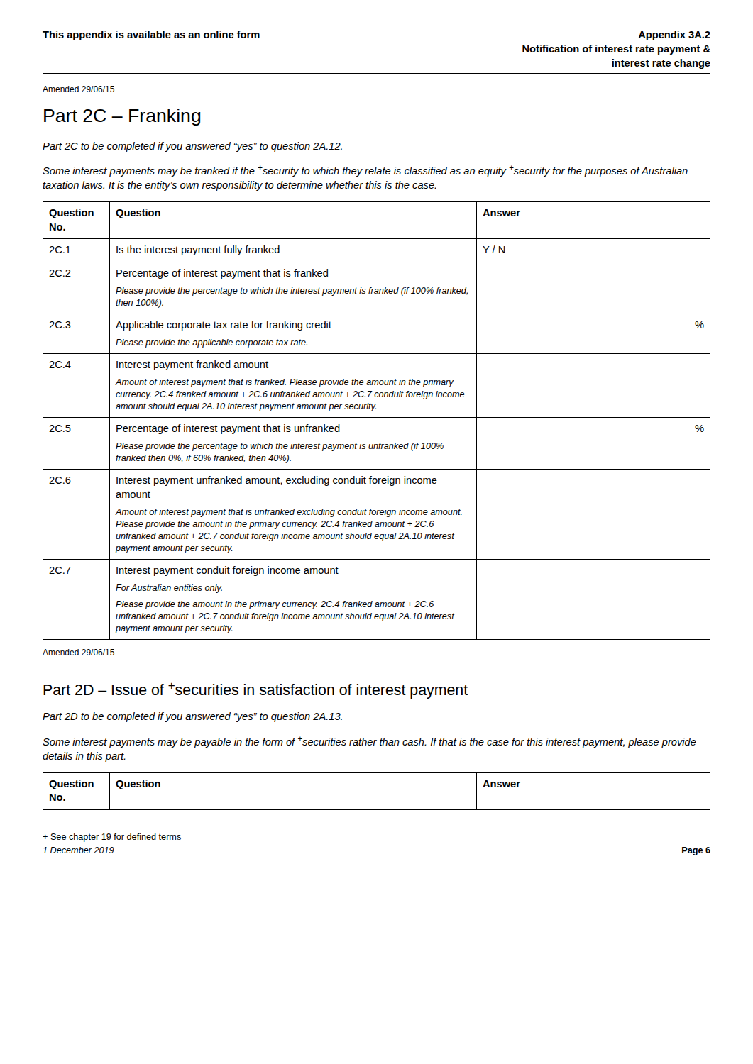This appendix is available as an online form
Appendix 3A.2
Notification of interest rate payment &
interest rate change
Amended 29/06/15
Part 2C – Franking
Part 2C to be completed if you answered “yes” to question 2A.12.
Some interest payments may be franked if the +security to which they relate is classified as an equity +security for the purposes of Australian taxation laws. It is the entity’s own responsibility to determine whether this is the case.
| Question No. | Question | Answer |
| --- | --- | --- |
| 2C.1 | Is the interest payment fully franked | Y / N |
| 2C.2 | Percentage of interest payment that is franked Please provide the percentage to which the interest payment is franked (if 100% franked, then 100%). | |
| 2C.3 | Applicable corporate tax rate for franking credit Please provide the applicable corporate tax rate. | % |
| 2C.4 | Interest payment franked amount Amount of interest payment that is franked. Please provide the amount in the primary currency. 2C.4 franked amount + 2C.6 unfranked amount + 2C.7 conduit foreign income amount should equal 2A.10 interest payment amount per security. | |
| 2C.5 | Percentage of interest payment that is unfranked Please provide the percentage to which the interest payment is unfranked (if 100% franked then 0%, if 60% franked, then 40%). | % |
| 2C.6 | Interest payment unfranked amount, excluding conduit foreign income amount Amount of interest payment that is unfranked excluding conduit foreign income amount. Please provide the amount in the primary currency. 2C.4 franked amount + 2C.6 unfranked amount + 2C.7 conduit foreign income amount should equal 2A.10 interest payment amount per security. | |
| 2C.7 | Interest payment conduit foreign income amount For Australian entities only. Please provide the amount in the primary currency. 2C.4 franked amount + 2C.6 unfranked amount + 2C.7 conduit foreign income amount should equal 2A.10 interest payment amount per security. | |
Amended 29/06/15
Part 2D – Issue of +securities in satisfaction of interest payment
Part 2D to be completed if you answered “yes” to question 2A.13.
Some interest payments may be payable in the form of +securities rather than cash. If that is the case for this interest payment, please provide details in this part.
| Question No. | Question | Answer |
| --- | --- | --- |
+ See chapter 19 for defined terms
1 December 2019 Page 6